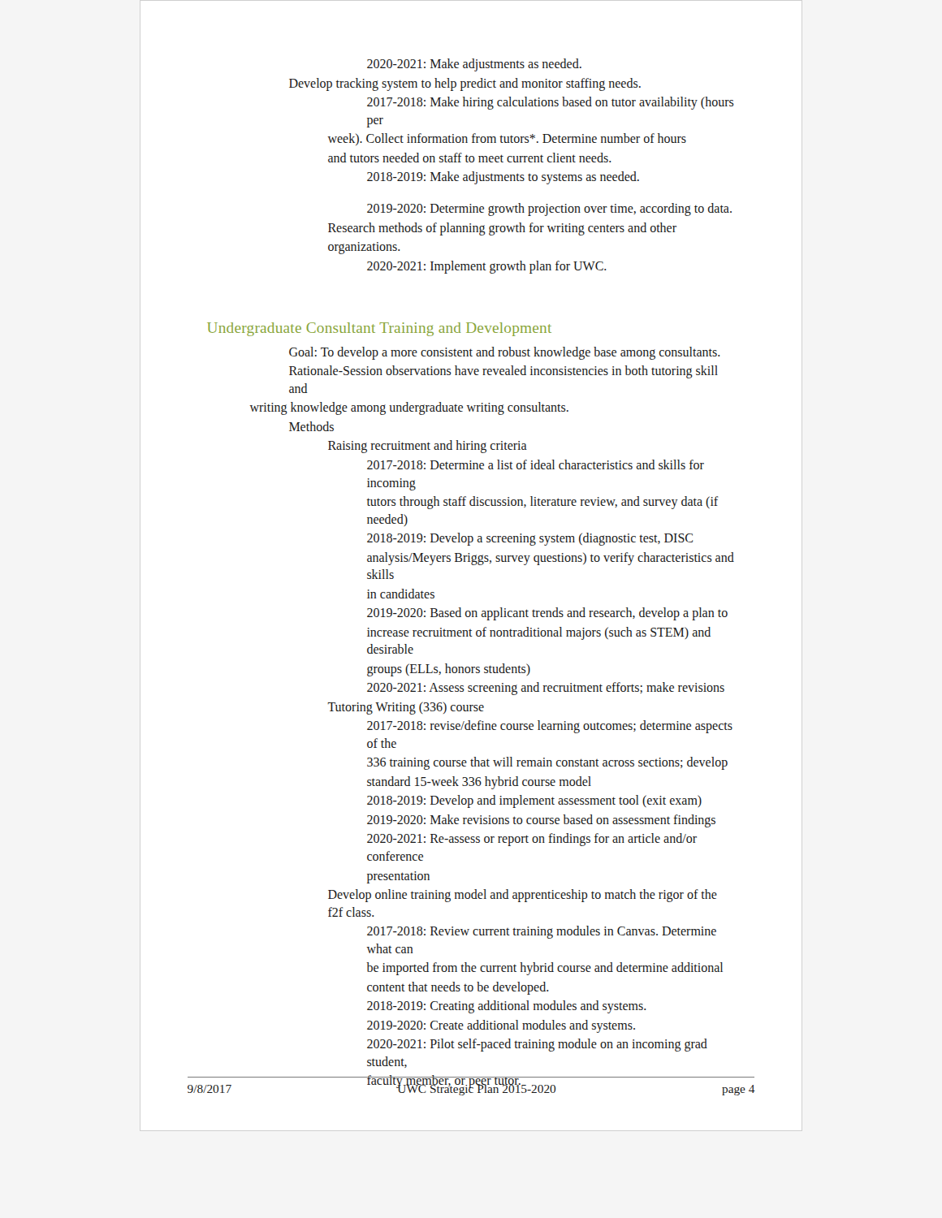2020-2021: Make adjustments as needed.
Develop tracking system to help predict and monitor staffing needs.
2017-2018: Make hiring calculations based on tutor availability (hours per
week). Collect information from tutors*. Determine number of hours
and tutors needed on staff to meet current client needs.
2018-2019: Make adjustments to systems as needed.
2019-2020: Determine growth projection over time, according to data.
Research methods of planning growth for writing centers and other
organizations.
2020-2021: Implement growth plan for UWC.
Undergraduate Consultant Training and Development
Goal: To develop a more consistent and robust knowledge base among consultants.
Rationale-Session observations have revealed inconsistencies in both tutoring skill and
writing knowledge among undergraduate writing consultants.
Methods
Raising recruitment and hiring criteria
2017-2018: Determine a list of ideal characteristics and skills for incoming
tutors through staff discussion, literature review, and survey data (if needed)
2018-2019: Develop a screening system (diagnostic test, DISC
analysis/Meyers Briggs, survey questions) to verify characteristics and skills
in candidates
2019-2020: Based on applicant trends and research, develop a plan to
increase recruitment of nontraditional majors (such as STEM) and desirable
groups (ELLs, honors students)
2020-2021: Assess screening and recruitment efforts; make revisions
Tutoring Writing (336) course
2017-2018: revise/define course learning outcomes; determine aspects of the
336 training course that will remain constant across sections; develop
standard 15-week 336 hybrid course model
2018-2019: Develop and implement assessment tool (exit exam)
2019-2020: Make revisions to course based on assessment findings
2020-2021: Re-assess or report on findings for an article and/or conference
presentation
Develop online training model and apprenticeship to match the rigor of the f2f class.
2017-2018: Review current training modules in Canvas. Determine what can
be imported from the current hybrid course and determine additional
content that needs to be developed.
2018-2019: Creating additional modules and systems.
2019-2020: Create additional modules and systems.
2020-2021: Pilot self-paced training module on an incoming grad student,
faculty member, or peer tutor.
9/8/2017
UWC Strategic Plan 2015-2020
page 4